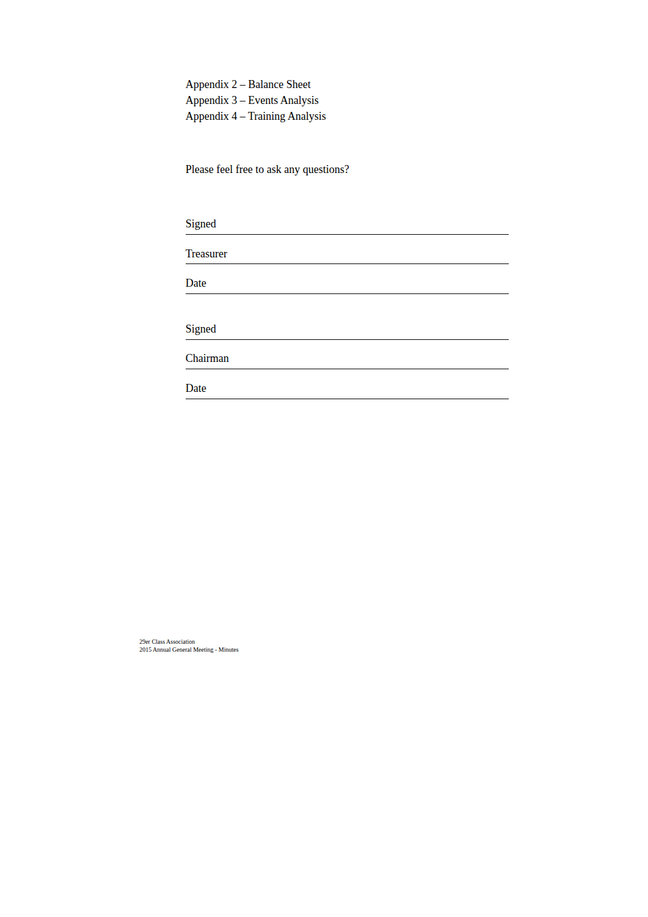Appendix 2 – Balance Sheet
Appendix 3 – Events Analysis
Appendix 4 – Training Analysis
Please feel free to ask any questions?
Signed
Treasurer
Date
Signed
Chairman
Date
29er Class Association
2015 Annual General Meeting - Minutes